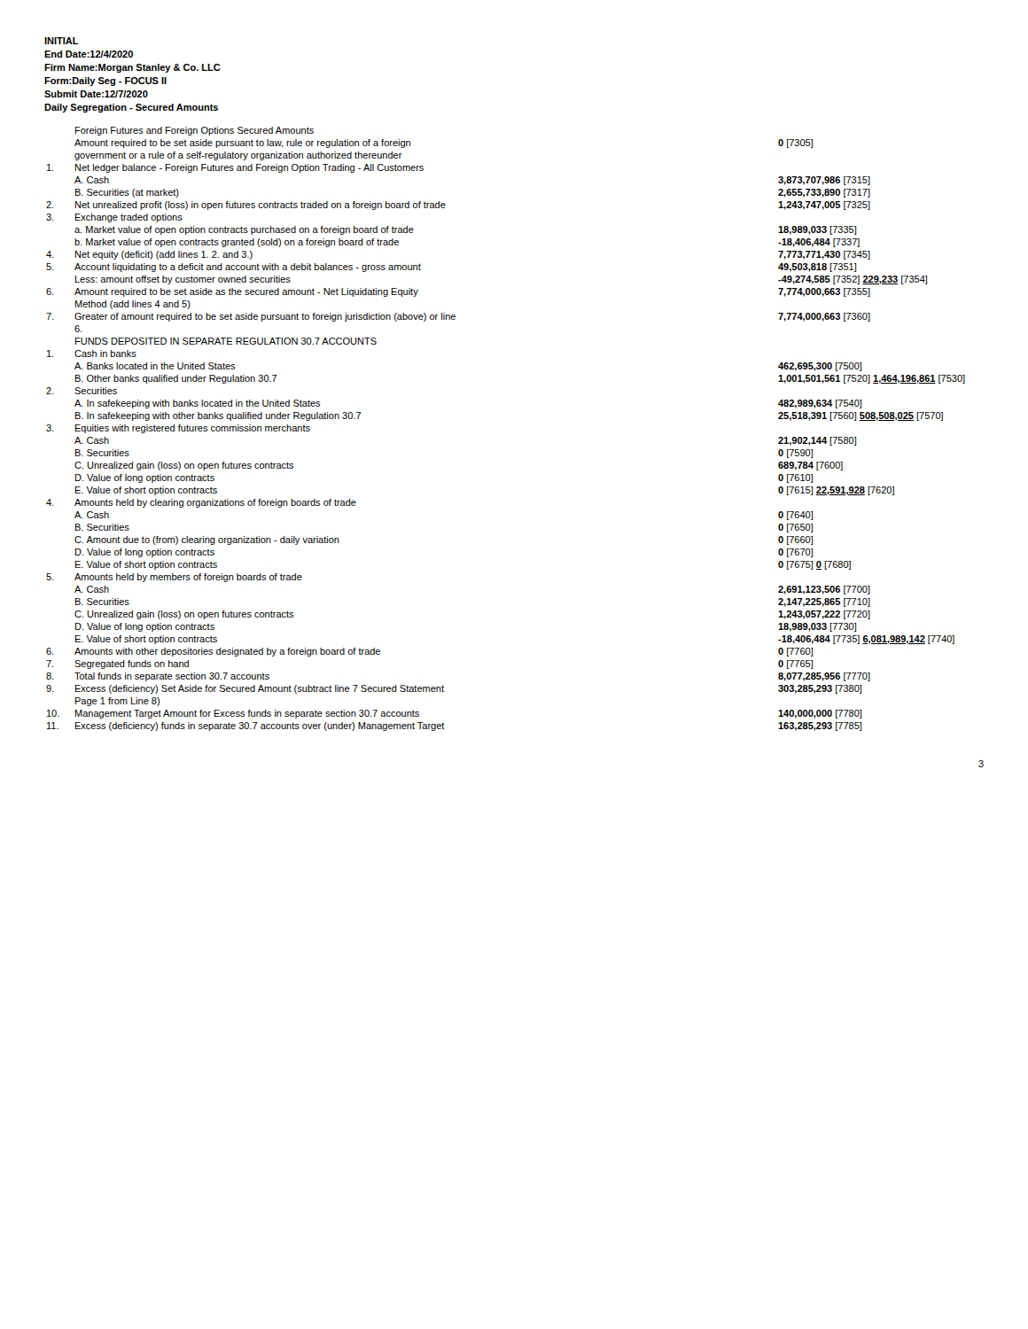INITIAL
End Date:12/4/2020
Firm Name:Morgan Stanley & Co. LLC
Form:Daily Seg - FOCUS II
Submit Date:12/7/2020
Daily Segregation - Secured Amounts
| | Foreign Futures and Foreign Options Secured Amounts | |
| | Amount required to be set aside pursuant to law, rule or regulation of a foreign | 0 [7305] |
| | government or a rule of a self-regulatory organization authorized thereunder | |
| 1. | Net ledger balance - Foreign Futures and Foreign Option Trading - All Customers | |
| | A. Cash | 3,873,707,986 [7315] |
| | B. Securities (at market) | 2,655,733,890 [7317] |
| 2. | Net unrealized profit (loss) in open futures contracts traded on a foreign board of trade | 1,243,747,005 [7325] |
| 3. | Exchange traded options | |
| | a. Market value of open option contracts purchased on a foreign board of trade | 18,989,033 [7335] |
| | b. Market value of open contracts granted (sold) on a foreign board of trade | -18,406,484 [7337] |
| 4. | Net equity (deficit) (add lines 1. 2. and 3.) | 7,773,771,430 [7345] |
| 5. | Account liquidating to a deficit and account with a debit balances - gross amount | 49,503,818 [7351] |
| | Less: amount offset by customer owned securities | -49,274,585 [7352] 229,233 [7354] |
| 6. | Amount required to be set aside as the secured amount - Net Liquidating Equity | 7,774,000,663 [7355] |
| | Method (add lines 4 and 5) | |
| 7. | Greater of amount required to be set aside pursuant to foreign jurisdiction (above) or line | 7,774,000,663 [7360] |
| | 6. | |
| | FUNDS DEPOSITED IN SEPARATE REGULATION 30.7 ACCOUNTS | |
| 1. | Cash in banks | |
| | A. Banks located in the United States | 462,695,300 [7500] |
| | B. Other banks qualified under Regulation 30.7 | 1,001,501,561 [7520] 1,464,196,861 [7530] |
| 2. | Securities | |
| | A. In safekeeping with banks located in the United States | 482,989,634 [7540] |
| | B. In safekeeping with other banks qualified under Regulation 30.7 | 25,518,391 [7560] 508,508,025 [7570] |
| 3. | Equities with registered futures commission merchants | |
| | A. Cash | 21,902,144 [7580] |
| | B. Securities | 0 [7590] |
| | C. Unrealized gain (loss) on open futures contracts | 689,784 [7600] |
| | D. Value of long option contracts | 0 [7610] |
| | E. Value of short option contracts | 0 [7615] 22,591,928 [7620] |
| 4. | Amounts held by clearing organizations of foreign boards of trade | |
| | A. Cash | 0 [7640] |
| | B. Securities | 0 [7650] |
| | C. Amount due to (from) clearing organization - daily variation | 0 [7660] |
| | D. Value of long option contracts | 0 [7670] |
| | E. Value of short option contracts | 0 [7675] 0 [7680] |
| 5. | Amounts held by members of foreign boards of trade | |
| | A. Cash | 2,691,123,506 [7700] |
| | B. Securities | 2,147,225,865 [7710] |
| | C. Unrealized gain (loss) on open futures contracts | 1,243,057,222 [7720] |
| | D. Value of long option contracts | 18,989,033 [7730] |
| | E. Value of short option contracts | -18,406,484 [7735] 6,081,989,142 [7740] |
| 6. | Amounts with other depositories designated by a foreign board of trade | 0 [7760] |
| 7. | Segregated funds on hand | 0 [7765] |
| 8. | Total funds in separate section 30.7 accounts | 8,077,285,956 [7770] |
| 9. | Excess (deficiency) Set Aside for Secured Amount (subtract line 7 Secured Statement | 303,285,293 [7380] |
| | Page 1 from Line 8) | |
| 10. | Management Target Amount for Excess funds in separate section 30.7 accounts | 140,000,000 [7780] |
| 11. | Excess (deficiency) funds in separate 30.7 accounts over (under) Management Target | 163,285,293 [7785] |
3